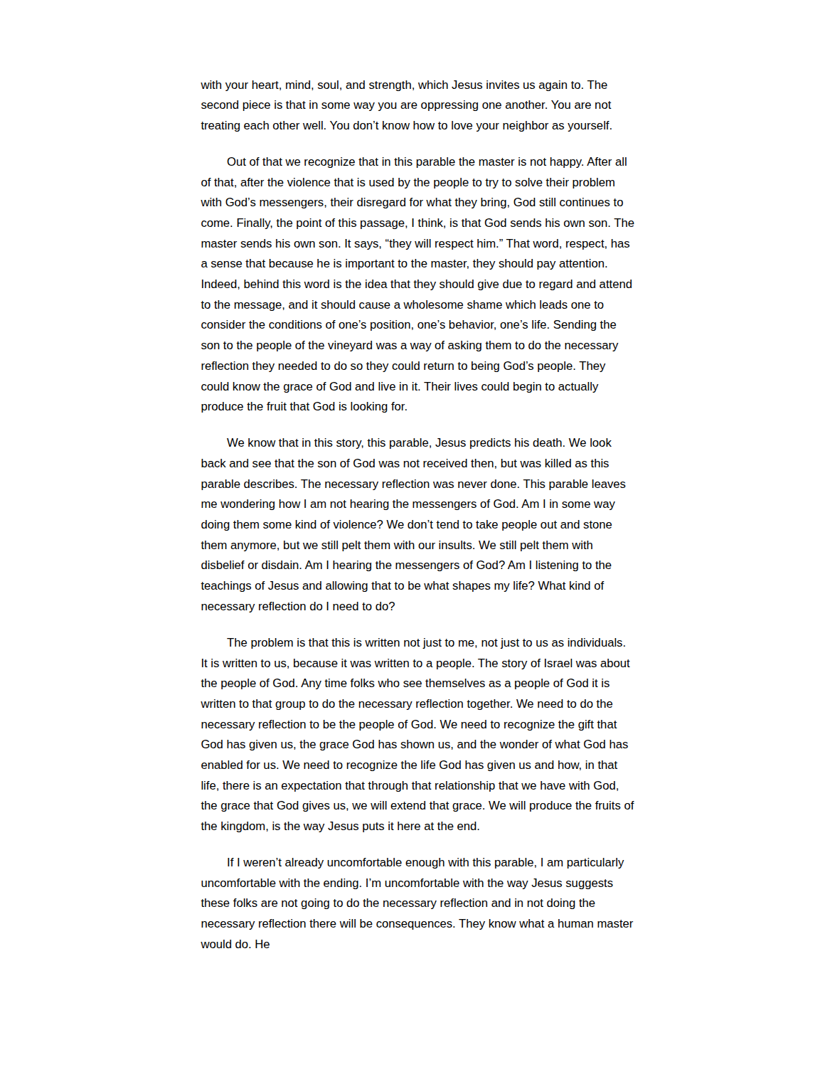with your heart, mind, soul, and strength, which Jesus invites us again to. The second piece is that in some way you are oppressing one another. You are not treating each other well. You don’t know how to love your neighbor as yourself.
Out of that we recognize that in this parable the master is not happy. After all of that, after the violence that is used by the people to try to solve their problem with God’s messengers, their disregard for what they bring, God still continues to come. Finally, the point of this passage, I think, is that God sends his own son. The master sends his own son. It says, “they will respect him.” That word, respect, has a sense that because he is important to the master, they should pay attention. Indeed, behind this word is the idea that they should give due to regard and attend to the message, and it should cause a wholesome shame which leads one to consider the conditions of one’s position, one’s behavior, one’s life. Sending the son to the people of the vineyard was a way of asking them to do the necessary reflection they needed to do so they could return to being God’s people. They could know the grace of God and live in it. Their lives could begin to actually produce the fruit that God is looking for.
We know that in this story, this parable, Jesus predicts his death. We look back and see that the son of God was not received then, but was killed as this parable describes. The necessary reflection was never done. This parable leaves me wondering how I am not hearing the messengers of God. Am I in some way doing them some kind of violence? We don’t tend to take people out and stone them anymore, but we still pelt them with our insults. We still pelt them with disbelief or disdain. Am I hearing the messengers of God? Am I listening to the teachings of Jesus and allowing that to be what shapes my life? What kind of necessary reflection do I need to do?
The problem is that this is written not just to me, not just to us as individuals. It is written to us, because it was written to a people. The story of Israel was about the people of God. Any time folks who see themselves as a people of God it is written to that group to do the necessary reflection together. We need to do the necessary reflection to be the people of God. We need to recognize the gift that God has given us, the grace God has shown us, and the wonder of what God has enabled for us. We need to recognize the life God has given us and how, in that life, there is an expectation that through that relationship that we have with God, the grace that God gives us, we will extend that grace. We will produce the fruits of the kingdom, is the way Jesus puts it here at the end.
If I weren’t already uncomfortable enough with this parable, I am particularly uncomfortable with the ending. I’m uncomfortable with the way Jesus suggests these folks are not going to do the necessary reflection and in not doing the necessary reflection there will be consequences. They know what a human master would do. He